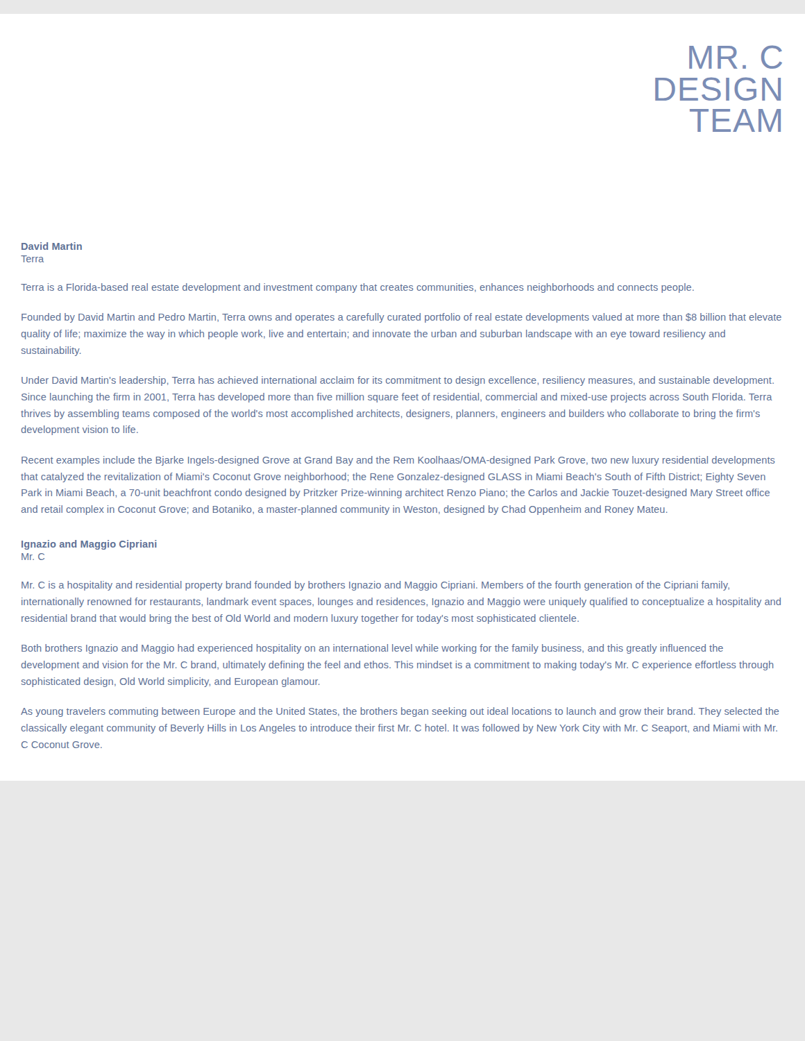MR. C DESIGN TEAM
David Martin
Terra
Terra is a Florida-based real estate development and investment company that creates communities, enhances neighborhoods and connects people.
Founded by David Martin and Pedro Martin, Terra owns and operates a carefully curated portfolio of real estate developments valued at more than $8 billion that elevate quality of life; maximize the way in which people work, live and entertain; and innovate the urban and suburban landscape with an eye toward resiliency and sustainability.
Under David Martin's leadership, Terra has achieved international acclaim for its commitment to design excellence, resiliency measures, and sustainable development. Since launching the firm in 2001, Terra has developed more than five million square feet of residential, commercial and mixed-use projects across South Florida. Terra thrives by assembling teams composed of the world's most accomplished architects, designers, planners, engineers and builders who collaborate to bring the firm's development vision to life.
Recent examples include the Bjarke Ingels-designed Grove at Grand Bay and the Rem Koolhaas/OMA-designed Park Grove, two new luxury residential developments that catalyzed the revitalization of Miami's Coconut Grove neighborhood; the Rene Gonzalez-designed GLASS in Miami Beach's South of Fifth District; Eighty Seven Park in Miami Beach, a 70-unit beachfront condo designed by Pritzker Prize-winning architect Renzo Piano; the Carlos and Jackie Touzet-designed Mary Street office and retail complex in Coconut Grove; and Botaniko, a master-planned community in Weston, designed by Chad Oppenheim and Roney Mateu.
Ignazio and Maggio Cipriani
Mr. C
Mr. C is a hospitality and residential property brand founded by brothers Ignazio and Maggio Cipriani. Members of the fourth generation of the Cipriani family, internationally renowned for restaurants, landmark event spaces, lounges and residences, Ignazio and Maggio were uniquely qualified to conceptualize a hospitality and residential brand that would bring the best of Old World and modern luxury together for today's most sophisticated clientele.
Both brothers Ignazio and Maggio had experienced hospitality on an international level while working for the family business, and this greatly influenced the development and vision for the Mr. C brand, ultimately defining the feel and ethos. This mindset is a commitment to making today's Mr. C experience effortless through sophisticated design, Old World simplicity, and European glamour.
As young travelers commuting between Europe and the United States, the brothers began seeking out ideal locations to launch and grow their brand. They selected the classically elegant community of Beverly Hills in Los Angeles to introduce their first Mr. C hotel. It was followed by New York City with Mr. C Seaport, and Miami with Mr. C Coconut Grove.